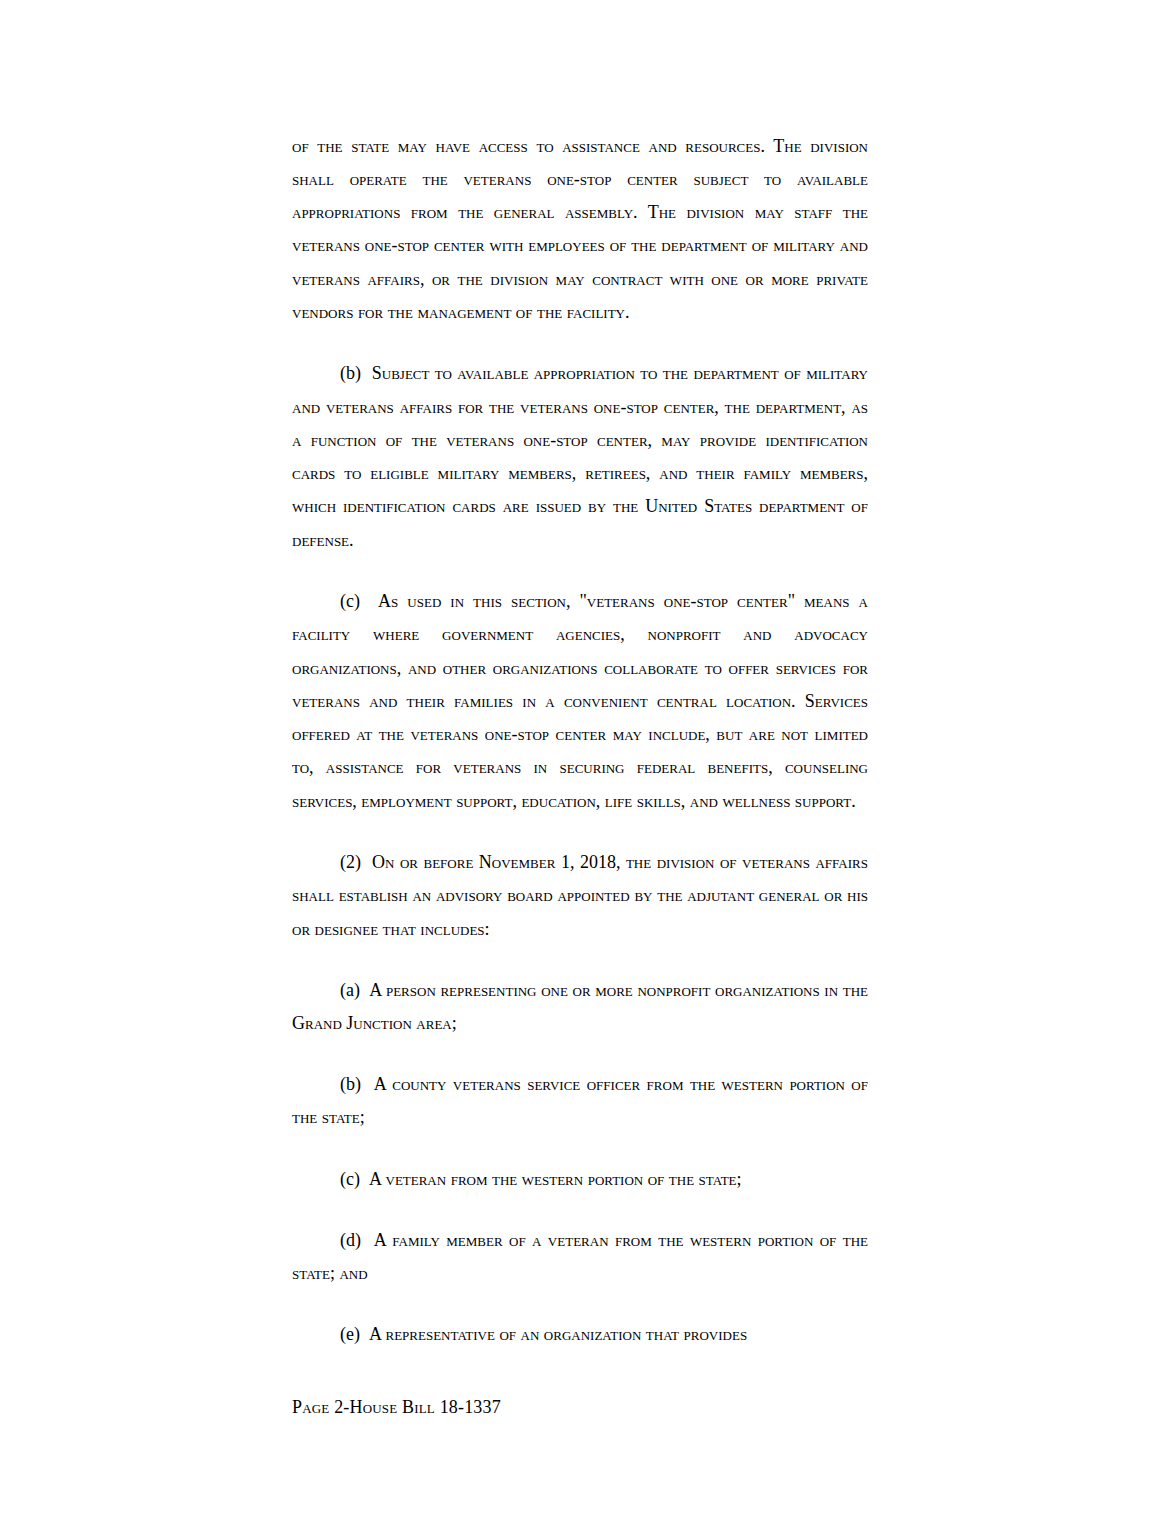of the state may have access to assistance and resources. The division shall operate the veterans one-stop center subject to available appropriations from the general assembly. The division may staff the veterans one-stop center with employees of the department of military and veterans affairs, or the division may contract with one or more private vendors for the management of the facility.
(b) Subject to available appropriation to the department of military and veterans affairs for the veterans one-stop center, the department, as a function of the veterans one-stop center, may provide identification cards to eligible military members, retirees, and their family members, which identification cards are issued by the United States department of defense.
(c) As used in this section, "veterans one-stop center" means a facility where government agencies, nonprofit and advocacy organizations, and other organizations collaborate to offer services for veterans and their families in a convenient central location. Services offered at the veterans one-stop center may include, but are not limited to, assistance for veterans in securing federal benefits, counseling services, employment support, education, life skills, and wellness support.
(2) On or before November 1, 2018, the division of veterans affairs shall establish an advisory board appointed by the adjutant general or his or designee that includes:
(a) A person representing one or more nonprofit organizations in the Grand Junction area;
(b) A county veterans service officer from the western portion of the state;
(c) A veteran from the western portion of the state;
(d) A family member of a veteran from the western portion of the state; and
(e) A representative of an organization that provides
Page 2-House Bill 18-1337